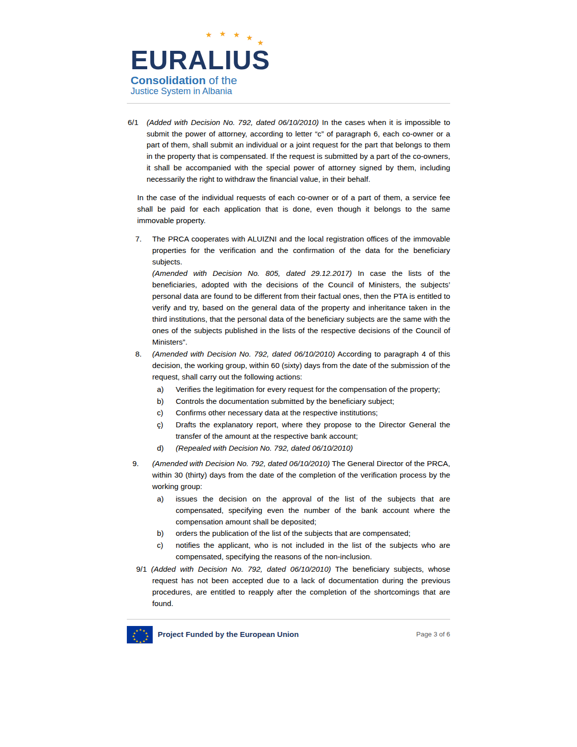★ ★ ★ ★ ★
EURALIUS
Consolidation of the
Justice System in Albania
6/1(Added with Decision No. 792, dated 06/10/2010) In the cases when it is impossible to submit the power of attorney, according to letter “c” of paragraph 6, each co-owner or a part of them, shall submit an individual or a joint request for the part that belongs to them in the property that is compensated. If the request is submitted by a part of the co-owners, it shall be accompanied with the special power of attorney signed by them, including necessarily the right to withdraw the financial value, in their behalf.
In the case of the individual requests of each co-owner or of a part of them, a service fee shall be paid for each application that is done, even though it belongs to the same immovable property.
7. The PRCA cooperates with ALUIZNI and the local registration offices of the immovable properties for the verification and the confirmation of the data for the beneficiary subjects.
(Amended with Decision No. 805, dated 29.12.2017) In case the lists of the beneficiaries, adopted with the decisions of the Council of Ministers, the subjects’ personal data are found to be different from their factual ones, then the PTA is entitled to verify and try, based on the general data of the property and inheritance taken in the third institutions, that the personal data of the beneficiary subjects are the same with the ones of the subjects published in the lists of the respective decisions of the Council of Ministers”.
8. (Amended with Decision No. 792, dated 06/10/2010) According to paragraph 4 of this decision, the working group, within 60 (sixty) days from the date of the submission of the request, shall carry out the following actions:
a) Verifies the legitimation for every request for the compensation of the property;
b) Controls the documentation submitted by the beneficiary subject;
c) Confirms other necessary data at the respective institutions;
ç) Drafts the explanatory report, where they propose to the Director General the transfer of the amount at the respective bank account;
d)(Repealed with Decision No. 792, dated 06/10/2010)
9. (Amended with Decision No. 792, dated 06/10/2010) The General Director of the PRCA, within 30 (thirty) days from the date of the completion of the verification process by the working group:
a) issues the decision on the approval of the list of the subjects that are compensated, specifying even the number of the bank account where the compensation amount shall be deposited;
b) orders the publication of the list of the subjects that are compensated;
c) notifies the applicant, who is not included in the list of the subjects who are compensated, specifying the reasons of the non-inclusion.
9/1 (Added with Decision No. 792, dated 06/10/2010) The beneficiary subjects, whose request has not been accepted due to a lack of documentation during the previous procedures, are entitled to reapply after the completion of the shortcomings that are found.
★ ★ ★ ★ ★ ★ ★ ★ ★ ★ ★ ★ Project Funded by the European Union
Page 3 of 6